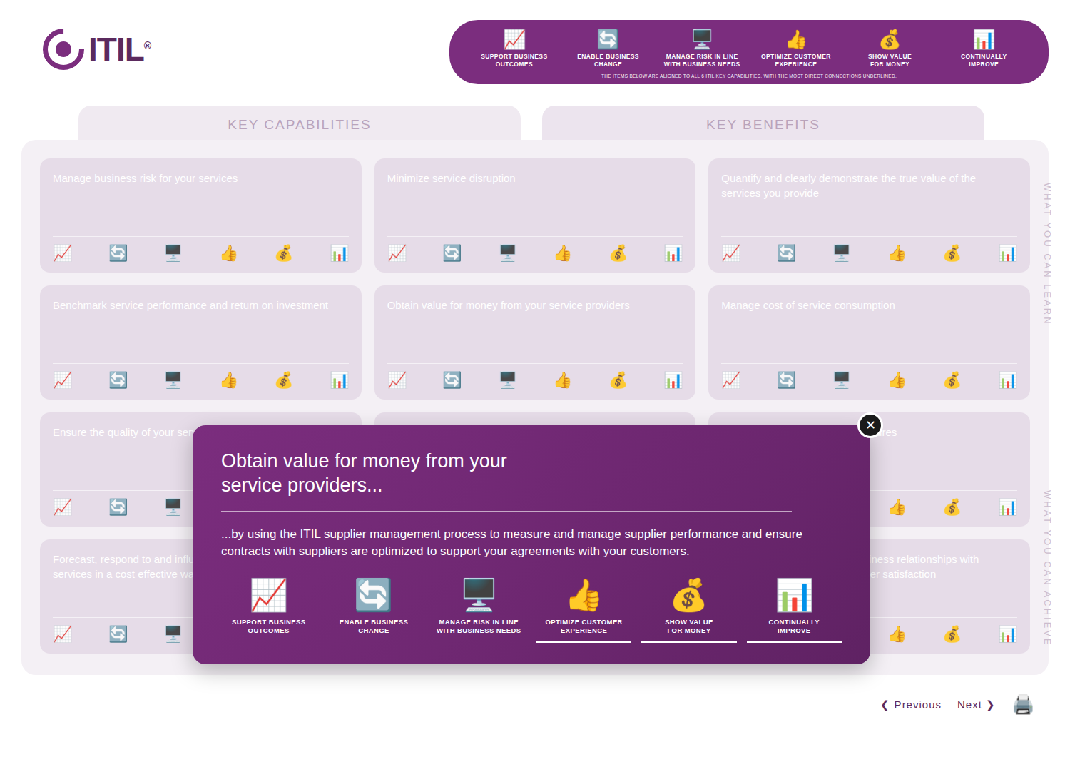ITIL®
📈Support business
outcomes
🔄Enable business
change
🖥️Manage risk in line
with business needs
👍Optimize customer
experience
💰Show value
for money
📊Continually
improve
The items below are aligned to all 6 ITIL key capabilities, with the most direct connections underlined.
Key Capabilities
Key Benefits
What you can learn What you can achieve
Manage business risk for your services
📈🔄🖥️👍💰📊
Minimize service disruption
📈🔄🖥️👍💰📊
Quantify and clearly demonstrate the true value of the services you provide
📈🔄🖥️👍💰📊
Benchmark service performance and return on investment
📈🔄🖥️👍💰📊
Obtain value for money from your service providers
📈🔄🖥️👍💰📊
Manage cost of service consumption
📈🔄🖥️👍💰📊
Ensure the quality of your services meets customer needs
📈🔄🖥️👍💰📊
Ensure services are available when your customers are ready to use them
📈🔄🖥️👍💰📊
Reduce the impact of service failures
📈🔄🖥️👍💰📊
Forecast, respond to and influence the demand for your services in a cost effective way
📈🔄🖥️👍💰📊
Support business change at the speed your customer needs while ensuring stable and low-risk environment
📈🔄🖥️👍💰📊
Build and maintain positive business relationships with customers and improve customer satisfaction
📈🔄🖥️👍💰📊
✕
Obtain value for money from your
service providers...
...by using the ITIL supplier management process to measure and manage supplier performance and ensure contracts with suppliers are optimized to support your agreements with your customers.
📈Support business
outcomes
🔄Enable business
change
🖥️Manage risk in line
with business needs
👍Optimize customer
experience
💰Show value
for money
📊Continually
improve
❮ Previous Next ❯ 🖨️